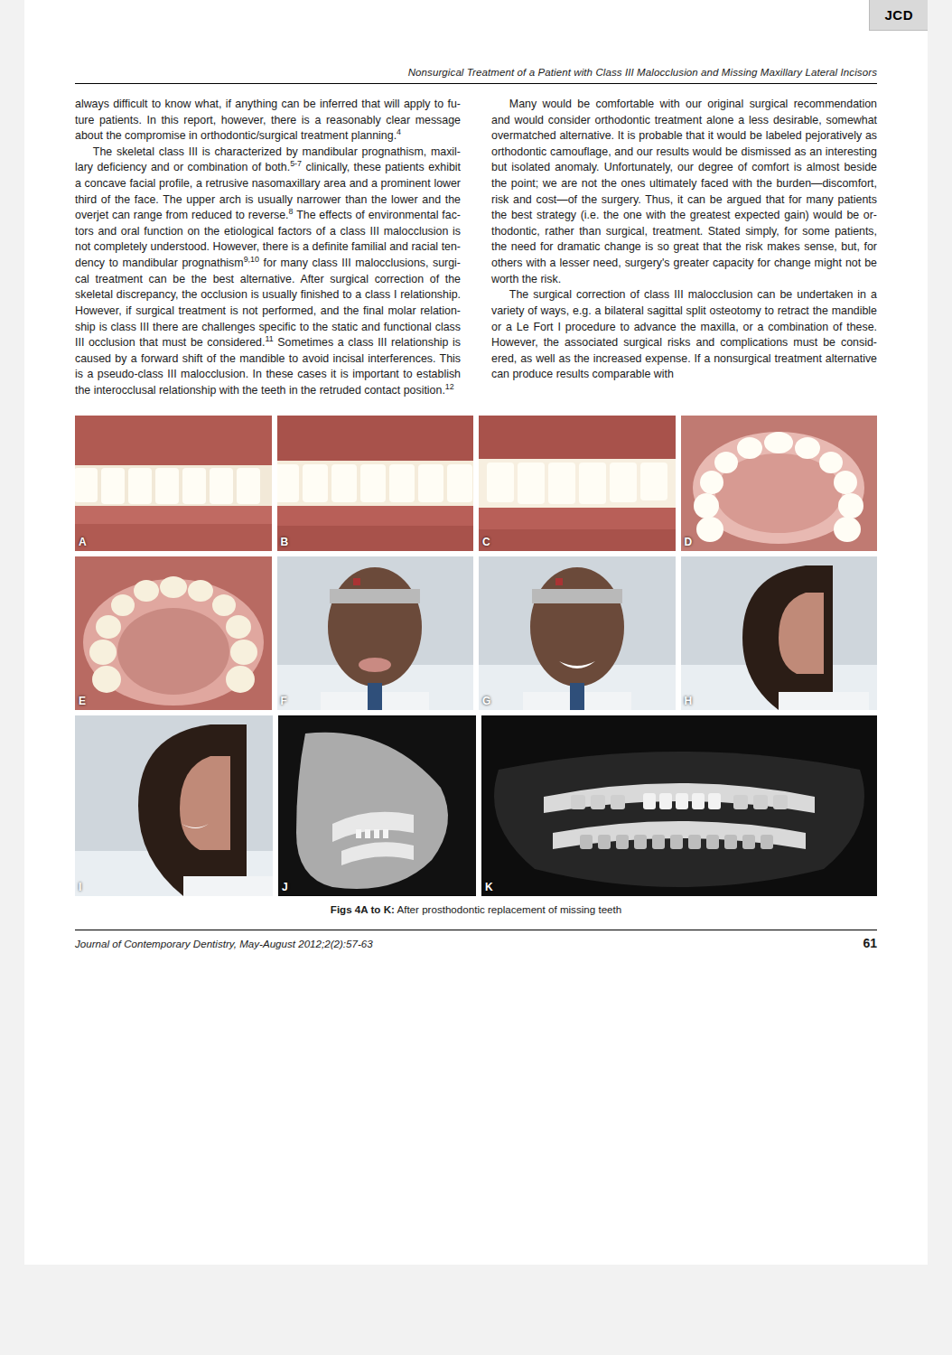JCD
Nonsurgical Treatment of a Patient with Class III Malocclusion and Missing Maxillary Lateral Incisors
always difficult to know what, if anything can be inferred that will apply to future patients. In this report, however, there is a reasonably clear message about the compromise in orthodontic/surgical treatment planning.4
The skeletal class III is characterized by mandibular prognathism, maxillary deficiency and or combination of both.5-7 clinically, these patients exhibit a concave facial profile, a retrusive nasomaxillary area and a prominent lower third of the face. The upper arch is usually narrower than the lower and the overjet can range from reduced to reverse.8 The effects of environmental factors and oral function on the etiological factors of a class III malocclusion is not completely understood. However, there is a definite familial and racial tendency to mandibular prognathism9,10 for many class III malocclusions, surgical treatment can be the best alternative. After surgical correction of the skeletal discrepancy, the occlusion is usually finished to a class I relationship. However, if surgical treatment is not performed, and the final molar relationship is class III there are challenges specific to the static and functional class III occlusion that must be considered.11 Sometimes a class III relationship is caused by a forward shift of the mandible to avoid incisal interferences. This is a pseudo-class III malocclusion. In these cases it is important to establish the interocclusal relationship with the teeth in the retruded contact position.12
Many would be comfortable with our original surgical recommendation and would consider orthodontic treatment alone a less desirable, somewhat overmatched alternative. It is probable that it would be labeled pejoratively as orthodontic camouflage, and our results would be dismissed as an interesting but isolated anomaly. Unfortunately, our degree of comfort is almost beside the point; we are not the ones ultimately faced with the burden—discomfort, risk and cost—of the surgery. Thus, it can be argued that for many patients the best strategy (i.e. the one with the greatest expected gain) would be orthodontic, rather than surgical, treatment. Stated simply, for some patients, the need for dramatic change is so great that the risk makes sense, but, for others with a lesser need, surgery's greater capacity for change might not be worth the risk.
The surgical correction of class III malocclusion can be undertaken in a variety of ways, e.g. a bilateral sagittal split osteotomy to retract the mandible or a Le Fort I procedure to advance the maxilla, or a combination of these. However, the associated surgical risks and complications must be considered, as well as the increased expense. If a nonsurgical treatment alternative can produce results comparable with
A
B
C
D
E
F
G
H
I
J
K
Figs 4A to K: After prosthodontic replacement of missing teeth
Journal of Contemporary Dentistry, May-August 2012;2(2):57-63
61